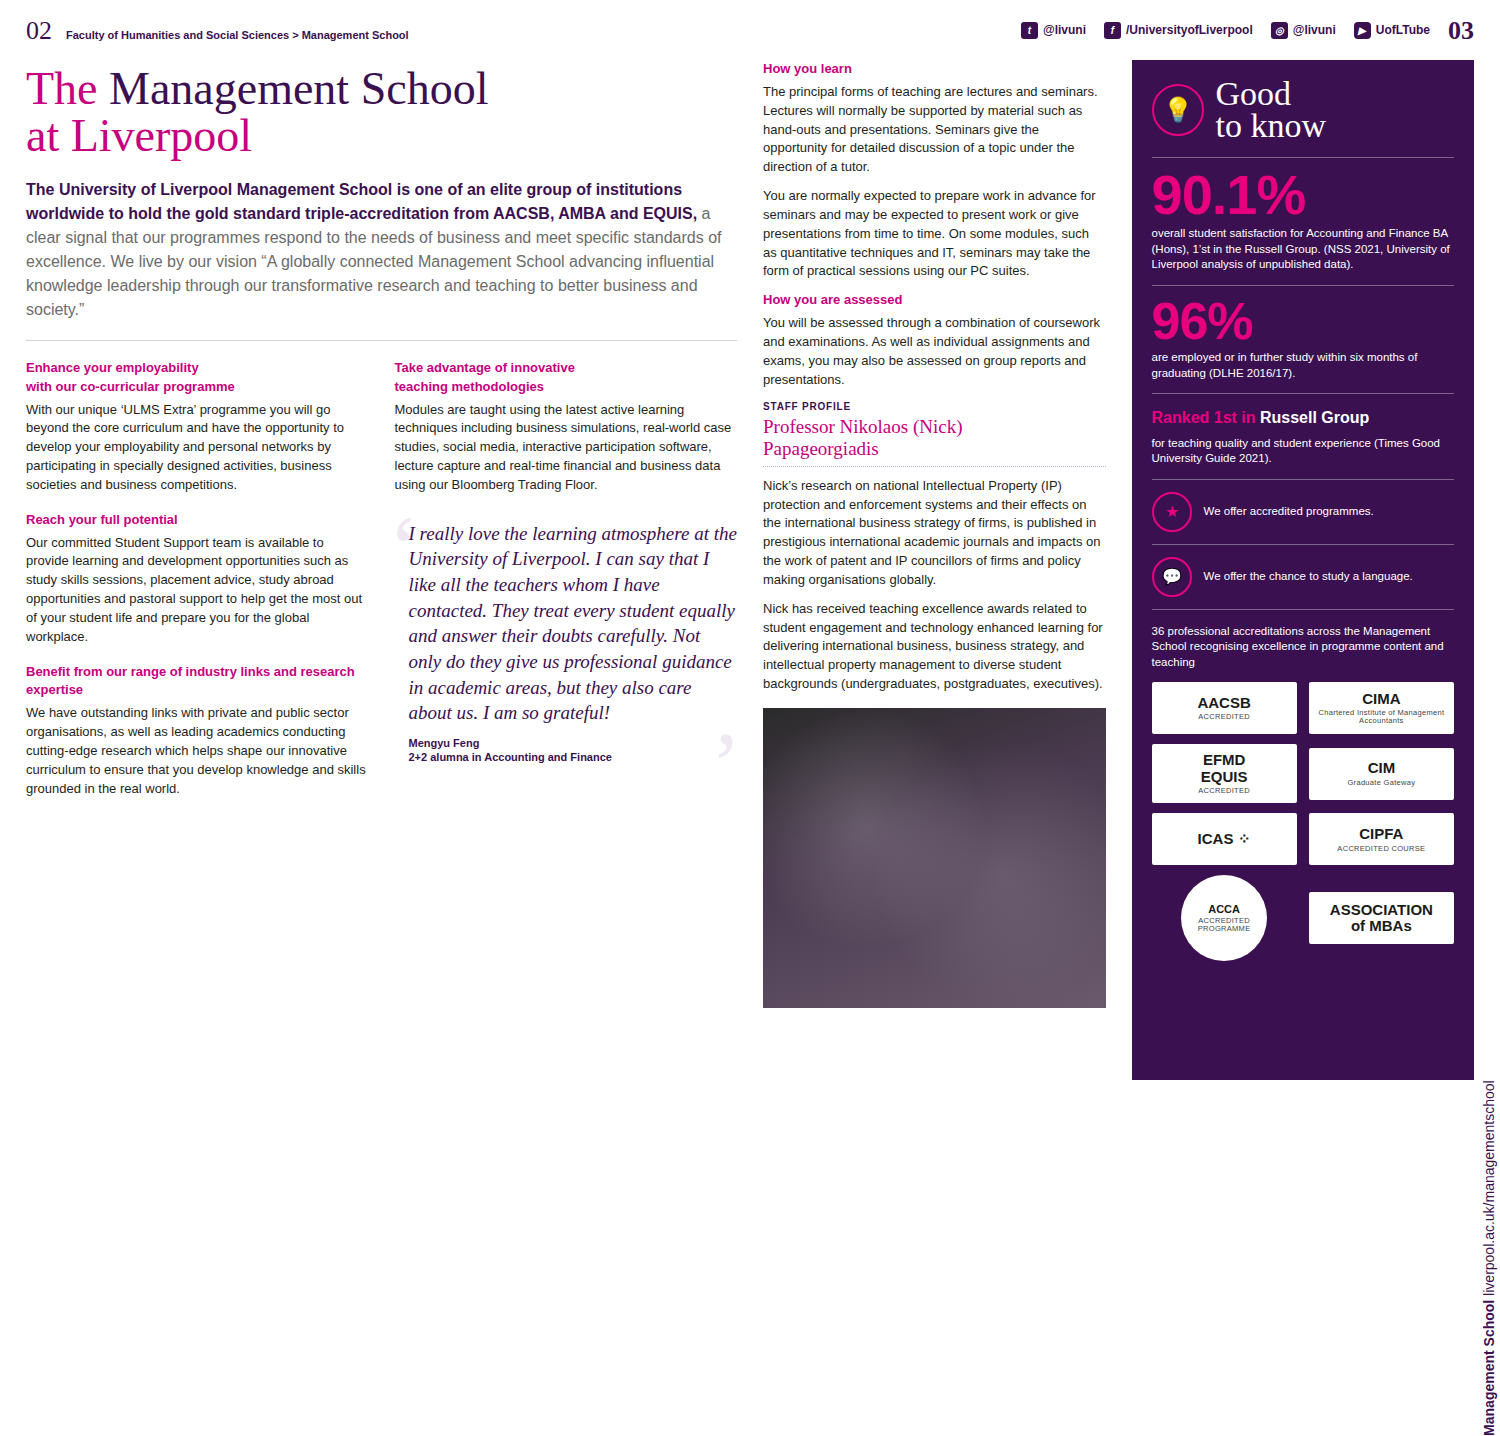02 Faculty of Humanities and Social Sciences > Management School
t@livuni f/UniversityofLiverpool ◎@livuni ▶UofLTube 03
The Management School
at Liverpool
The University of Liverpool Management School is one of an elite group of institutions worldwide to hold the gold standard triple-accreditation from AACSB, AMBA and EQUIS, a clear signal that our programmes respond to the needs of business and meet specific standards of excellence. We live by our vision “A globally connected Management School advancing influential knowledge leadership through our transformative research and teaching to better business and society.”
Enhance your employability
with our co-curricular programme
With our unique ‘ULMS Extra’ programme you will go beyond the core curriculum and have the opportunity to develop your employability and personal networks by participating in specially designed activities, business societies and business competitions.
Reach your full potential
Our committed Student Support team is available to provide learning and development opportunities such as study skills sessions, placement advice, study abroad opportunities and pastoral support to help get the most out of your student life and prepare you for the global workplace.
Benefit from our range of industry links and research expertise
We have outstanding links with private and public sector organisations, as well as leading academics conducting cutting-edge research which helps shape our innovative curriculum to ensure that you develop knowledge and skills grounded in the real world.
Take advantage of innovative
teaching methodologies
Modules are taught using the latest active learning techniques including business simulations, real-world case studies, social media, interactive participation software, lecture capture and real-time financial and business data using our Bloomberg Trading Floor.
‘ ’
I really love the learning atmosphere at the University of Liverpool. I can say that I like all the teachers whom I have contacted. They treat every student equally and answer their doubts carefully. Not only do they give us professional guidance in academic areas, but they also care about us. I am so grateful!
Mengyu Feng
2+2 alumna in Accounting and Finance
How you learn
The principal forms of teaching are lectures and seminars. Lectures will normally be supported by material such as hand-outs and presentations. Seminars give the opportunity for detailed discussion of a topic under the direction of a tutor.
You are normally expected to prepare work in advance for seminars and may be expected to present work or give presentations from time to time. On some modules, such as quantitative techniques and IT, seminars may take the form of practical sessions using our PC suites.
How you are assessed
You will be assessed through a combination of coursework and examinations. As well as individual assignments and exams, you may also be assessed on group reports and presentations.
STAFF PROFILE
Professor Nikolaos (Nick)
Papageorgiadis
Nick’s research on national Intellectual Property (IP) protection and enforcement systems and their effects on the international business strategy of firms, is published in prestigious international academic journals and impacts on the work of patent and IP councillors of firms and policy making organisations globally.
Nick has received teaching excellence awards related to student engagement and technology enhanced learning for delivering international business, business strategy, and intellectual property management to diverse student backgrounds (undergraduates, postgraduates, executives).
💡
Good
to know
90.1%
overall student satisfaction for Accounting and Finance BA (Hons), 1’st in the Russell Group. (NSS 2021, University of Liverpool analysis of unpublished data).
96%
are employed or in further study within six months of graduating (DLHE 2016/17).
Ranked 1st in Russell Group
for teaching quality and student experience (Times Good University Guide 2021).
★
We offer accredited programmes.
💬
We offer the chance to study a language.
36 professional accreditations across the Management School recognising excellence in programme content and teaching
AACSBACCREDITED
CIMAChartered Institute of Management Accountants
EFMD
EQUISACCREDITED
CIMGraduate Gateway
ICAS ⁘
CIPFAACCREDITED COURSE
ACCAACCREDITED PROGRAMME
ASSOCIATION
of MBAs
Management School liverpool.ac.uk/managementschool